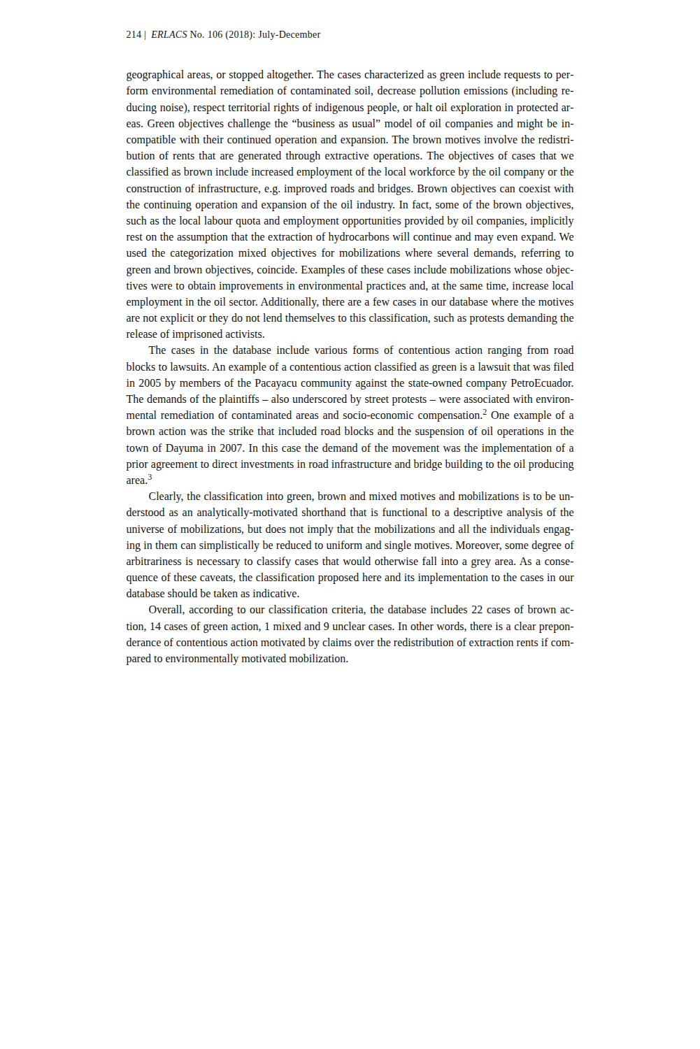214 |ERLACS No. 106 (2018): July-December
geographical areas, or stopped altogether. The cases characterized as green include requests to perform environmental remediation of contaminated soil, decrease pollution emissions (including reducing noise), respect territorial rights of indigenous people, or halt oil exploration in protected areas. Green objectives challenge the “business as usual” model of oil companies and might be incompatible with their continued operation and expansion. The brown motives involve the redistribution of rents that are generated through extractive operations. The objectives of cases that we classified as brown include increased employment of the local workforce by the oil company or the construction of infrastructure, e.g. improved roads and bridges. Brown objectives can coexist with the continuing operation and expansion of the oil industry. In fact, some of the brown objectives, such as the local labour quota and employment opportunities provided by oil companies, implicitly rest on the assumption that the extraction of hydrocarbons will continue and may even expand. We used the categorization mixed objectives for mobilizations where several demands, referring to green and brown objectives, coincide. Examples of these cases include mobilizations whose objectives were to obtain improvements in environmental practices and, at the same time, increase local employment in the oil sector. Additionally, there are a few cases in our database where the motives are not explicit or they do not lend themselves to this classification, such as protests demanding the release of imprisoned activists.
The cases in the database include various forms of contentious action ranging from road blocks to lawsuits. An example of a contentious action classified as green is a lawsuit that was filed in 2005 by members of the Pacayacu community against the state-owned company PetroEcuador. The demands of the plaintiffs – also underscored by street protests – were associated with environmental remediation of contaminated areas and socio-economic compensation.2 One example of a brown action was the strike that included road blocks and the suspension of oil operations in the town of Dayuma in 2007. In this case the demand of the movement was the implementation of a prior agreement to direct investments in road infrastructure and bridge building to the oil producing area.3
Clearly, the classification into green, brown and mixed motives and mobilizations is to be understood as an analytically-motivated shorthand that is functional to a descriptive analysis of the universe of mobilizations, but does not imply that the mobilizations and all the individuals engaging in them can simplistically be reduced to uniform and single motives. Moreover, some degree of arbitrariness is necessary to classify cases that would otherwise fall into a grey area. As a consequence of these caveats, the classification proposed here and its implementation to the cases in our database should be taken as indicative.
Overall, according to our classification criteria, the database includes 22 cases of brown action, 14 cases of green action, 1 mixed and 9 unclear cases. In other words, there is a clear preponderance of contentious action motivated by claims over the redistribution of extraction rents if compared to environmentally motivated mobilization.